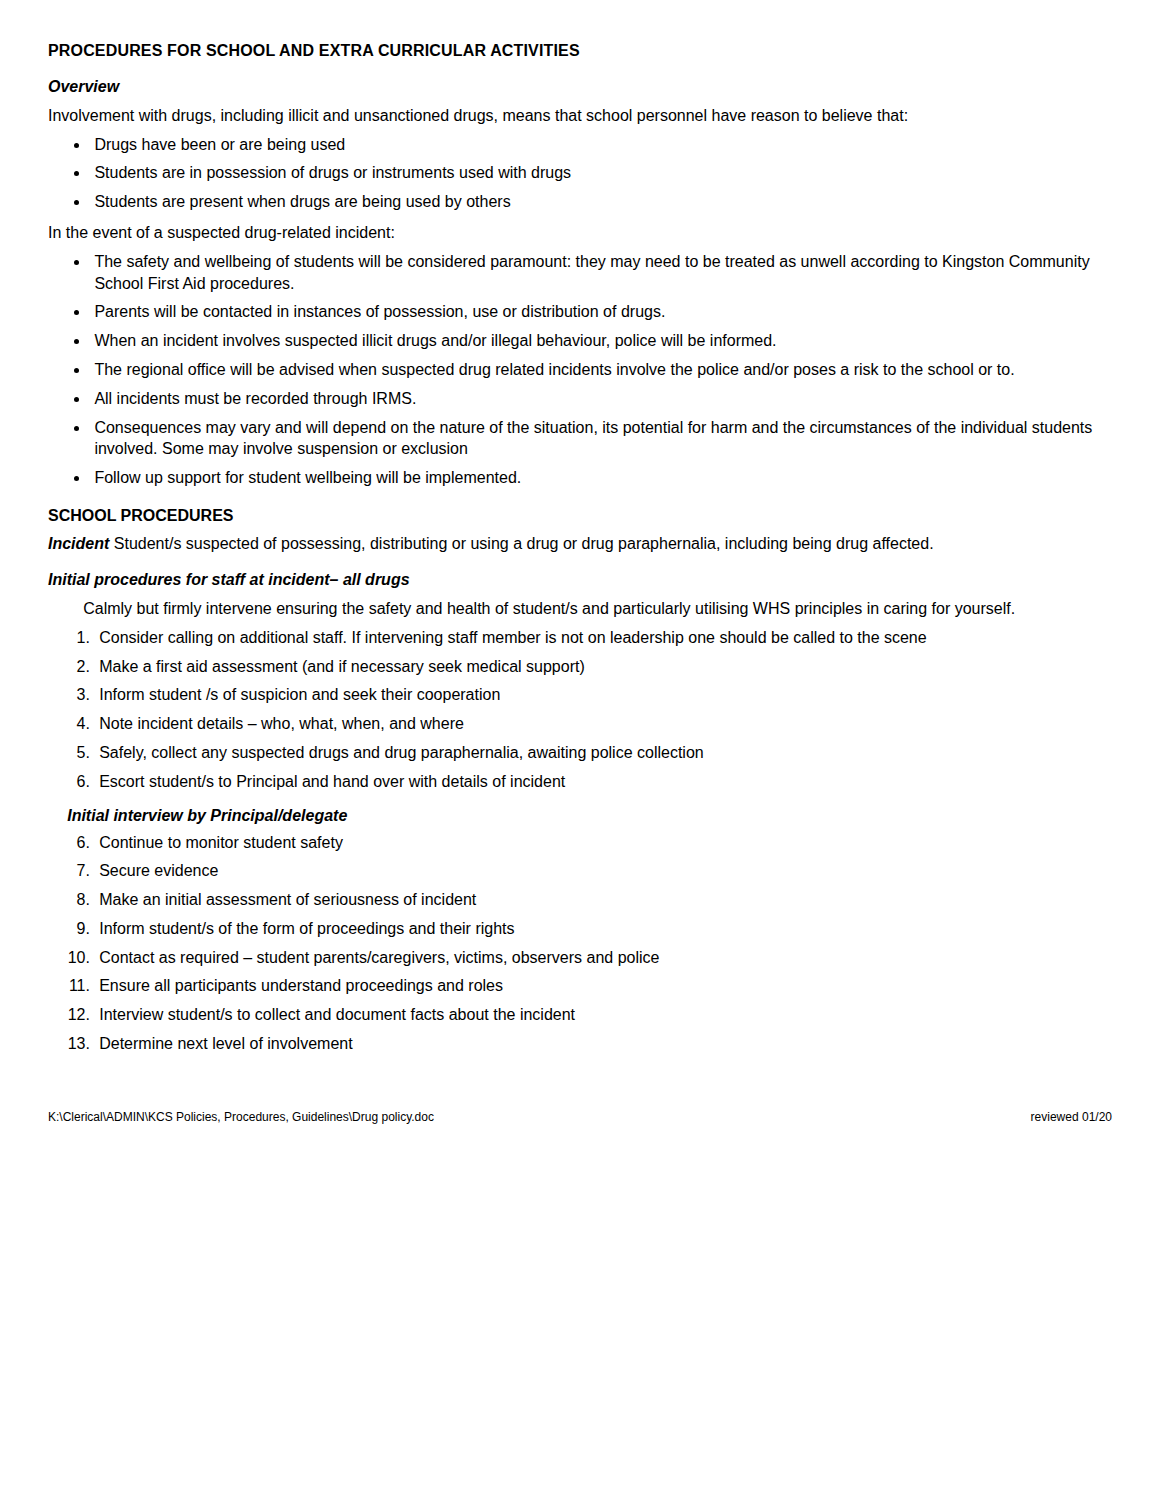PROCEDURES FOR SCHOOL AND EXTRA CURRICULAR ACTIVITIES
Overview
Involvement with drugs, including illicit and unsanctioned drugs, means that school personnel have reason to believe that:
Drugs have been or are being used
Students are in possession of drugs or instruments used with drugs
Students are present when drugs are being used by others
In the event of a suspected drug-related incident:
The safety and wellbeing of students will be considered paramount: they may need to be treated as unwell according to Kingston Community School First Aid procedures.
Parents will be contacted in instances of possession, use or distribution of drugs.
When an incident involves suspected illicit drugs and/or illegal behaviour, police will be informed.
The regional office will be advised when suspected drug related incidents involve the police and/or poses a risk to the school or to.
All incidents must be recorded through IRMS.
Consequences may vary and will depend on the nature of the situation, its potential for harm and the circumstances of the individual students involved. Some may involve suspension or exclusion
Follow up support for student wellbeing will be implemented.
SCHOOL PROCEDURES
Incident Student/s suspected of possessing, distributing or using a drug or drug paraphernalia, including being drug affected.
Initial procedures for staff at incident– all drugs
Calmly but firmly intervene ensuring the safety and health of student/s and particularly utilising WHS principles in caring for yourself.
Consider calling on additional staff. If intervening staff member is not on leadership one should be called to the scene
Make a first aid assessment (and if necessary seek medical support)
Inform student /s of suspicion and seek their cooperation
Note incident details – who, what, when, and where
Safely, collect any suspected drugs and drug paraphernalia, awaiting police collection
Escort student/s to Principal and hand over with details of incident
Initial interview by Principal/delegate
Continue to monitor student safety
Secure evidence
Make an initial assessment of seriousness of incident
Inform student/s of the form of proceedings and their rights
Contact as required – student parents/caregivers, victims, observers and police
Ensure all participants understand proceedings and roles
Interview student/s to collect and document facts about the incident
Determine next level of involvement
K:\Clerical\ADMIN\KCS Policies, Procedures, Guidelines\Drug policy.doc reviewed 01/20